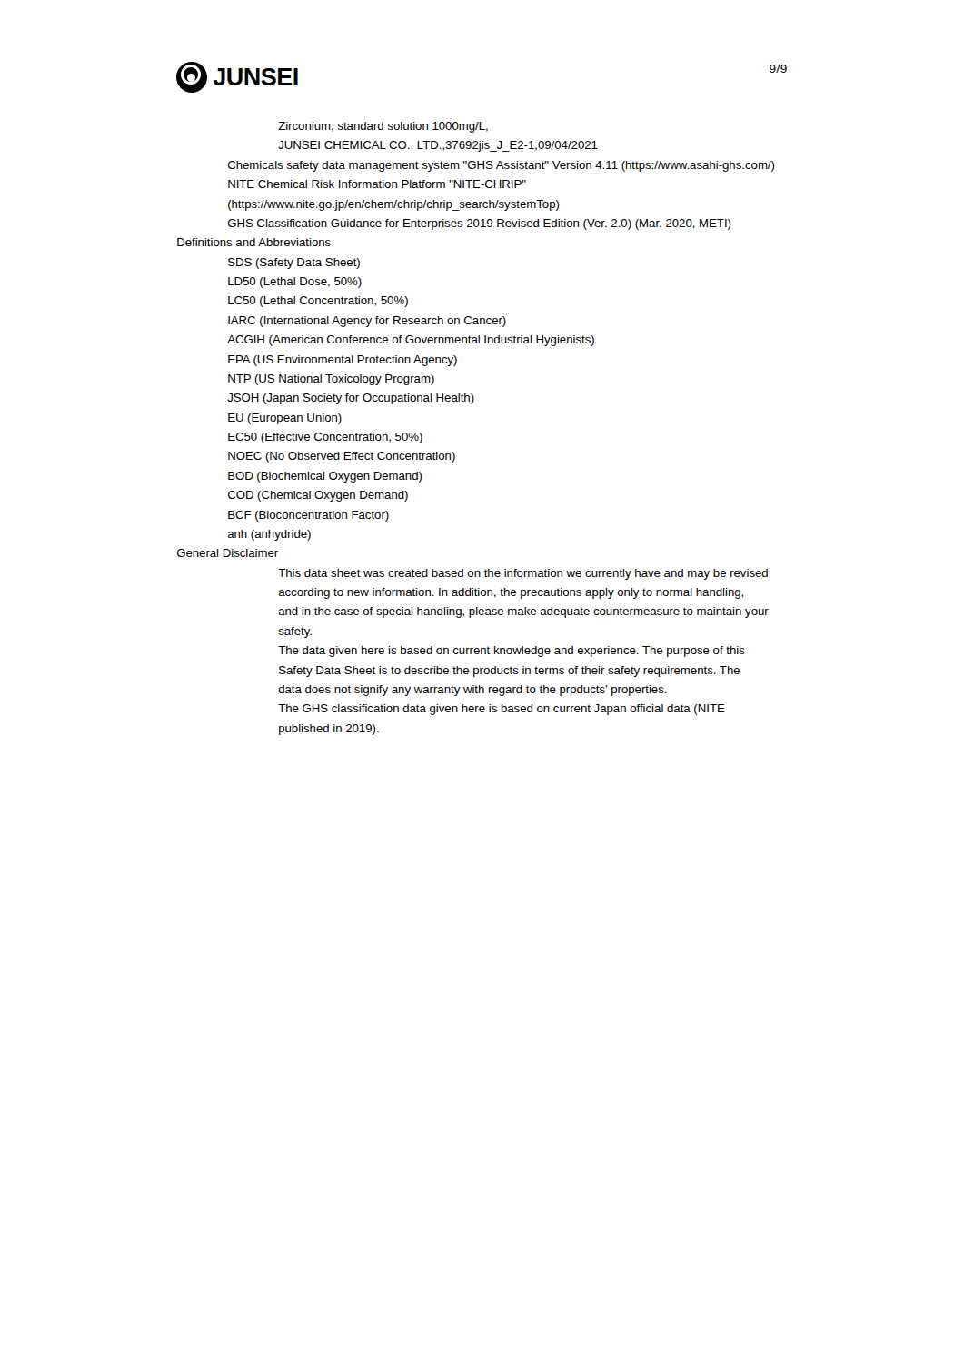JUNSEI
9/9
Zirconium, standard solution 1000mg/L,
JUNSEI CHEMICAL CO., LTD.,37692jis_J_E2-1,09/04/2021
Chemicals safety data management system "GHS Assistant" Version 4.11 (https://www.asahi-ghs.com/)
NITE Chemical Risk Information Platform "NITE-CHRIP"
(https://www.nite.go.jp/en/chem/chrip/chrip_search/systemTop)
GHS Classification Guidance for Enterprises 2019 Revised Edition (Ver. 2.0) (Mar. 2020, METI)
Definitions and Abbreviations
SDS (Safety Data Sheet)
LD50 (Lethal Dose, 50%)
LC50 (Lethal Concentration, 50%)
IARC (International Agency for Research on Cancer)
ACGIH (American Conference of Governmental Industrial Hygienists)
EPA (US Environmental Protection Agency)
NTP (US National Toxicology Program)
JSOH (Japan Society for Occupational Health)
EU (European Union)
EC50 (Effective Concentration, 50%)
NOEC (No Observed Effect Concentration)
BOD (Biochemical Oxygen Demand)
COD (Chemical Oxygen Demand)
BCF (Bioconcentration Factor)
anh (anhydride)
General Disclaimer
This data sheet was created based on the information we currently have and may be revised
according to new information. In addition, the precautions apply only to normal handling,
and in the case of special handling, please make adequate countermeasure to maintain your
safety.
The data given here is based on current knowledge and experience. The purpose of this
Safety Data Sheet is to describe the products in terms of their safety requirements. The
data does not signify any warranty with regard to the products’ properties.
The GHS classification data given here is based on current Japan official data (NITE
published in 2019).